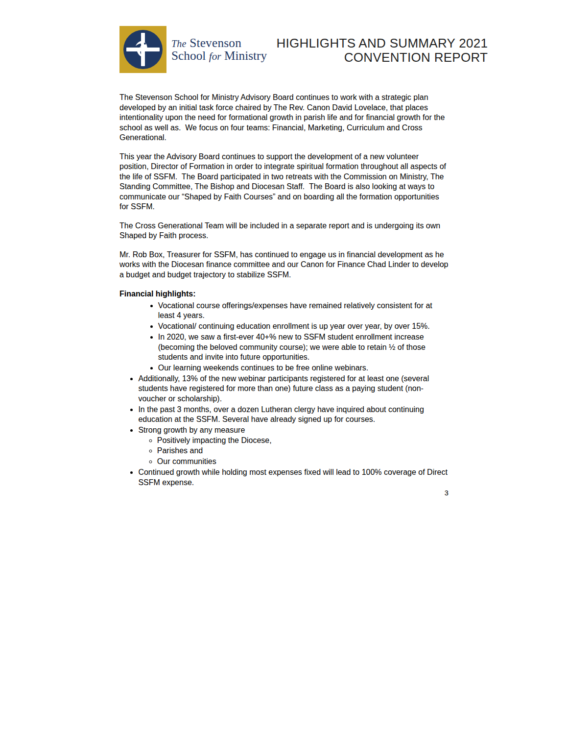The Stevenson
School for Ministry
HIGHLIGHTS AND SUMMARY 2021
CONVENTION REPORT
The Stevenson School for Ministry Advisory Board continues to work with a strategic plan developed by an initial task force chaired by The Rev. Canon David Lovelace, that places intentionality upon the need for formational growth in parish life and for financial growth for the school as well as. We focus on four teams: Financial, Marketing, Curriculum and Cross Generational.
This year the Advisory Board continues to support the development of a new volunteer position, Director of Formation in order to integrate spiritual formation throughout all aspects of the life of SSFM. The Board participated in two retreats with the Commission on Ministry, The Standing Committee, The Bishop and Diocesan Staff. The Board is also looking at ways to communicate our “Shaped by Faith Courses” and on boarding all the formation opportunities for SSFM.
The Cross Generational Team will be included in a separate report and is undergoing its own Shaped by Faith process.
Mr. Rob Box, Treasurer for SSFM, has continued to engage us in financial development as he works with the Diocesan finance committee and our Canon for Finance Chad Linder to develop a budget and budget trajectory to stabilize SSFM.
Financial highlights:
Vocational course offerings/expenses have remained relatively consistent for at least 4 years.
Vocational/ continuing education enrollment is up year over year, by over 15%.
In 2020, we saw a first-ever 40+% new to SSFM student enrollment increase (becoming the beloved community course); we were able to retain ½ of those students and invite into future opportunities.
Our learning weekends continues to be free online webinars.
Additionally, 13% of the new webinar participants registered for at least one (several students have registered for more than one) future class as a paying student (non-voucher or scholarship).
In the past 3 months, over a dozen Lutheran clergy have inquired about continuing education at the SSFM. Several have already signed up for courses.
Strong growth by any measure
Positively impacting the Diocese,
Parishes and
Our communities
Continued growth while holding most expenses fixed will lead to 100% coverage of Direct SSFM expense.
3